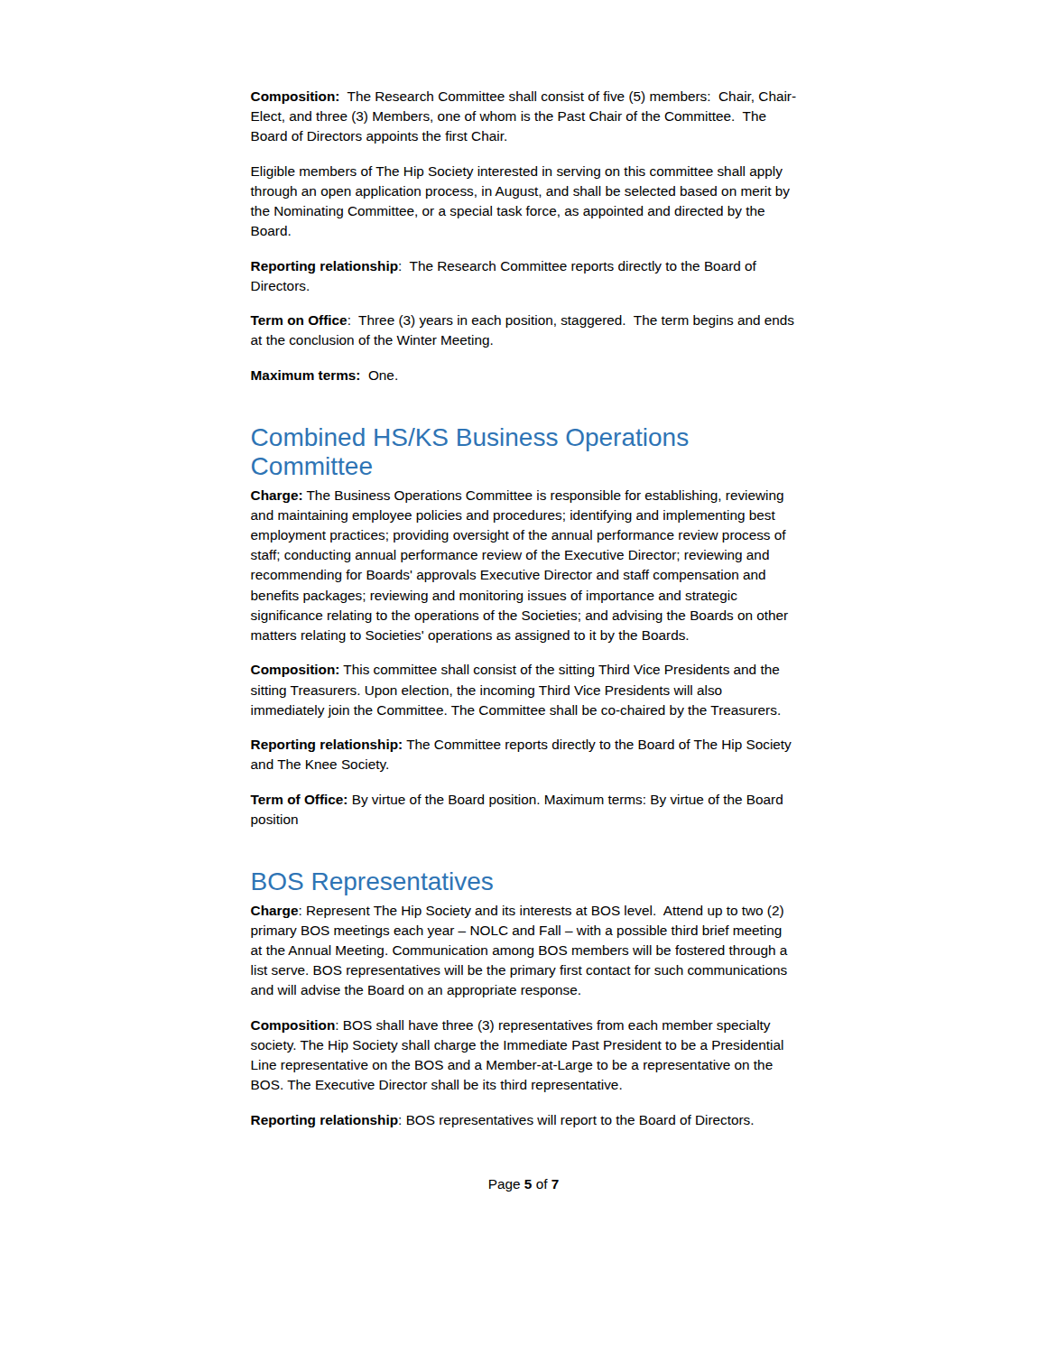Composition: The Research Committee shall consist of five (5) members: Chair, Chair-Elect, and three (3) Members, one of whom is the Past Chair of the Committee. The Board of Directors appoints the first Chair.
Eligible members of The Hip Society interested in serving on this committee shall apply through an open application process, in August, and shall be selected based on merit by the Nominating Committee, or a special task force, as appointed and directed by the Board.
Reporting relationship: The Research Committee reports directly to the Board of Directors.
Term on Office: Three (3) years in each position, staggered. The term begins and ends at the conclusion of the Winter Meeting.
Maximum terms: One.
Combined HS/KS Business Operations Committee
Charge: The Business Operations Committee is responsible for establishing, reviewing and maintaining employee policies and procedures; identifying and implementing best employment practices; providing oversight of the annual performance review process of staff; conducting annual performance review of the Executive Director; reviewing and recommending for Boards' approvals Executive Director and staff compensation and benefits packages; reviewing and monitoring issues of importance and strategic significance relating to the operations of the Societies; and advising the Boards on other matters relating to Societies' operations as assigned to it by the Boards.
Composition: This committee shall consist of the sitting Third Vice Presidents and the sitting Treasurers. Upon election, the incoming Third Vice Presidents will also immediately join the Committee. The Committee shall be co-chaired by the Treasurers.
Reporting relationship: The Committee reports directly to the Board of The Hip Society and The Knee Society.
Term of Office: By virtue of the Board position. Maximum terms: By virtue of the Board position
BOS Representatives
Charge: Represent The Hip Society and its interests at BOS level. Attend up to two (2) primary BOS meetings each year – NOLC and Fall – with a possible third brief meeting at the Annual Meeting. Communication among BOS members will be fostered through a list serve. BOS representatives will be the primary first contact for such communications and will advise the Board on an appropriate response.
Composition: BOS shall have three (3) representatives from each member specialty society. The Hip Society shall charge the Immediate Past President to be a Presidential Line representative on the BOS and a Member-at-Large to be a representative on the BOS. The Executive Director shall be its third representative.
Reporting relationship: BOS representatives will report to the Board of Directors.
Page 5 of 7